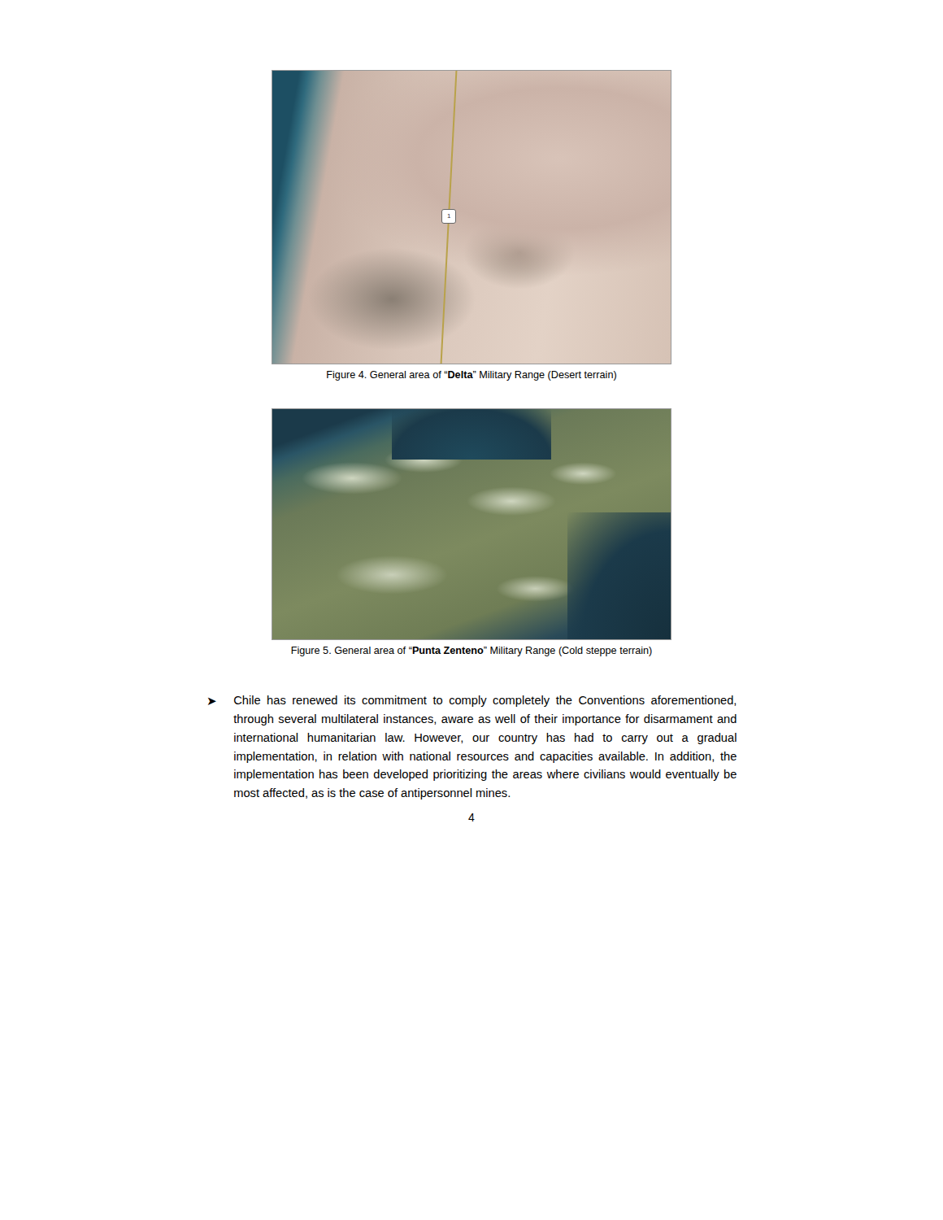Figure 4. General area of “Delta” Military Range (Desert terrain)
Figure 5. General area of “Punta Zenteno” Military Range (Cold steppe terrain)
➤
Chile has renewed its commitment to comply completely the Conventions aforementioned, through several multilateral instances, aware as well of their importance for disarmament and international humanitarian law. However, our country has had to carry out a gradual implementation, in relation with national resources and capacities available. In addition, the implementation has been developed prioritizing the areas where civilians would eventually be most affected, as is the case of antipersonnel mines.
4